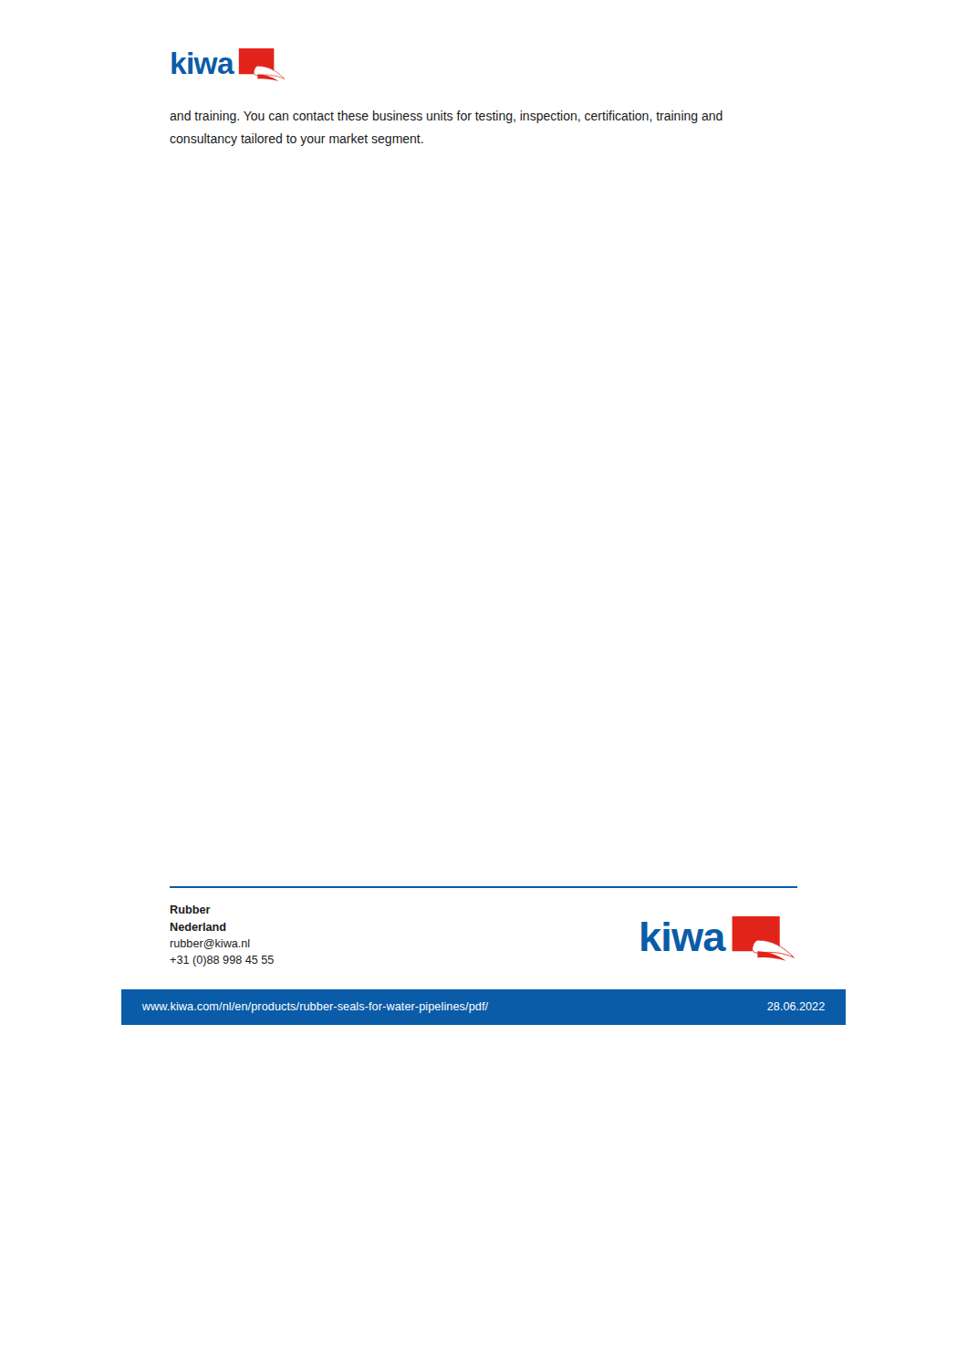kiwa
and training. You can contact these business units for testing, inspection, certification, training and consultancy tailored to your market segment.
Rubber
Nederland
rubber@kiwa.nl
+31 (0)88 998 45 55
kiwa
www.kiwa.com/nl/en/products/rubber-seals-for-water-pipelines/pdf/ 28.06.2022